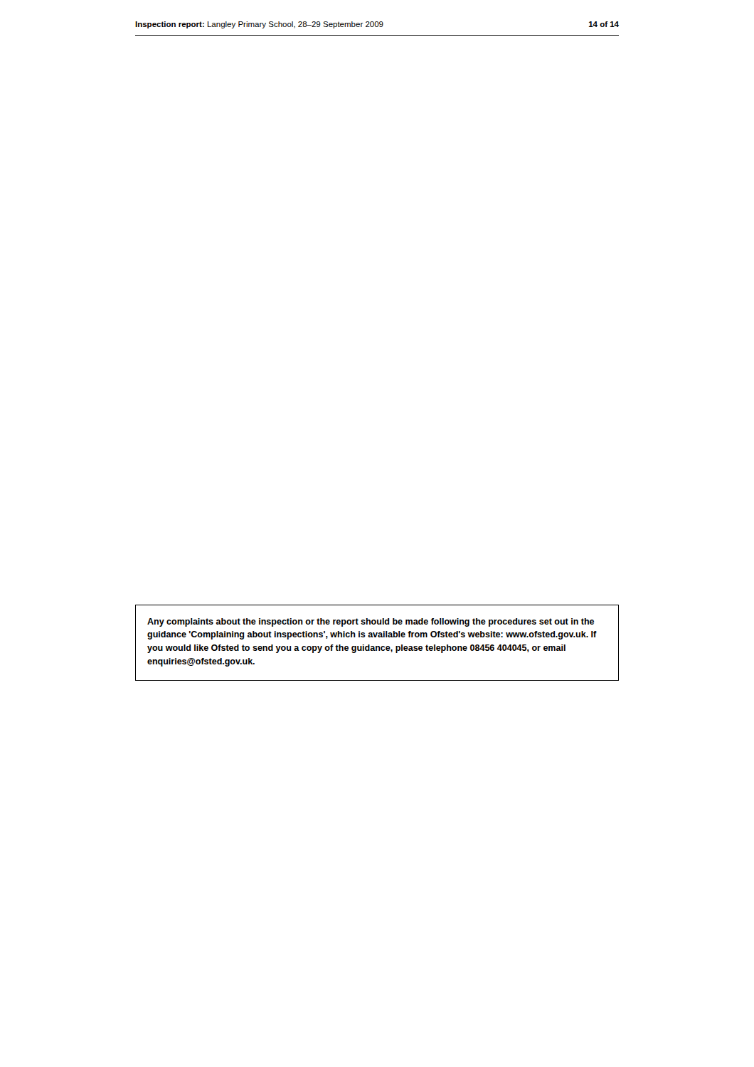Inspection report: Langley Primary School, 28–29 September 2009
14 of 14
Any complaints about the inspection or the report should be made following the procedures set out in the guidance 'Complaining about inspections', which is available from Ofsted's website: www.ofsted.gov.uk. If you would like Ofsted to send you a copy of the guidance, please telephone 08456 404045, or email enquiries@ofsted.gov.uk.